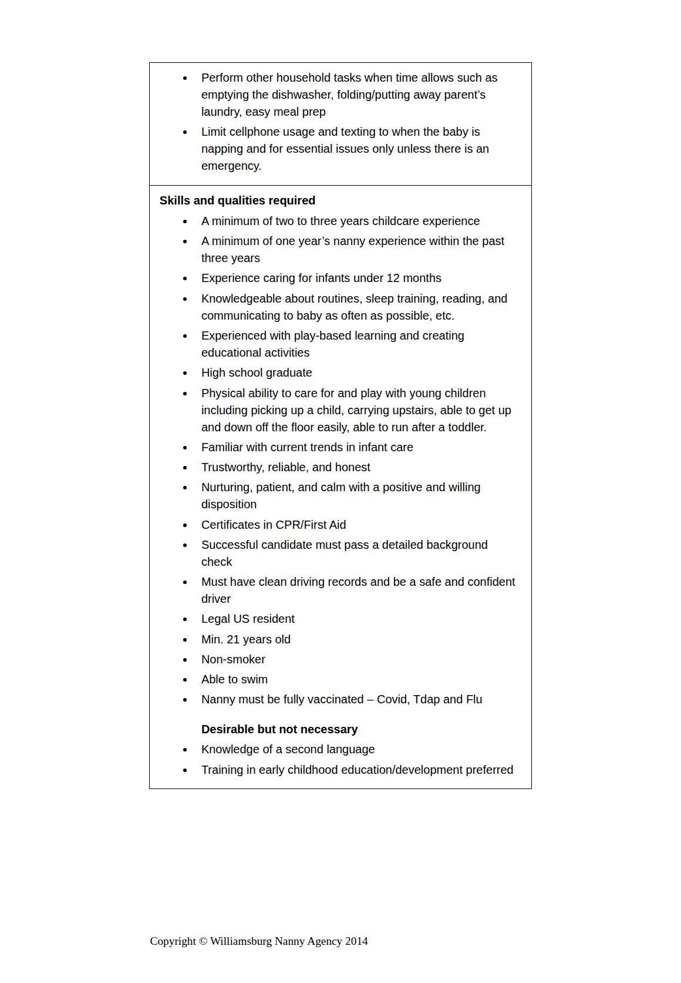Perform other household tasks when time allows such as emptying the dishwasher, folding/putting away parent’s laundry, easy meal prep
Limit cellphone usage and texting to when the baby is napping and for essential issues only unless there is an emergency.
Skills and qualities required
A minimum of two to three years childcare experience
A minimum of one year’s nanny experience within the past three years
Experience caring for infants under 12 months
Knowledgeable about routines, sleep training, reading, and communicating to baby as often as possible, etc.
Experienced with play-based learning and creating educational activities
High school graduate
Physical ability to care for and play with young children including picking up a child, carrying upstairs, able to get up and down off the floor easily, able to run after a toddler.
Familiar with current trends in infant care
Trustworthy, reliable, and honest
Nurturing, patient, and calm with a positive and willing disposition
Certificates in CPR/First Aid
Successful candidate must pass a detailed background check
Must have clean driving records and be a safe and confident driver
Legal US resident
Min. 21 years old
Non-smoker
Able to swim
Nanny must be fully vaccinated – Covid, Tdap and Flu
Desirable but not necessary
Knowledge of a second language
Training in early childhood education/development preferred
Copyright © Williamsburg Nanny Agency 2014